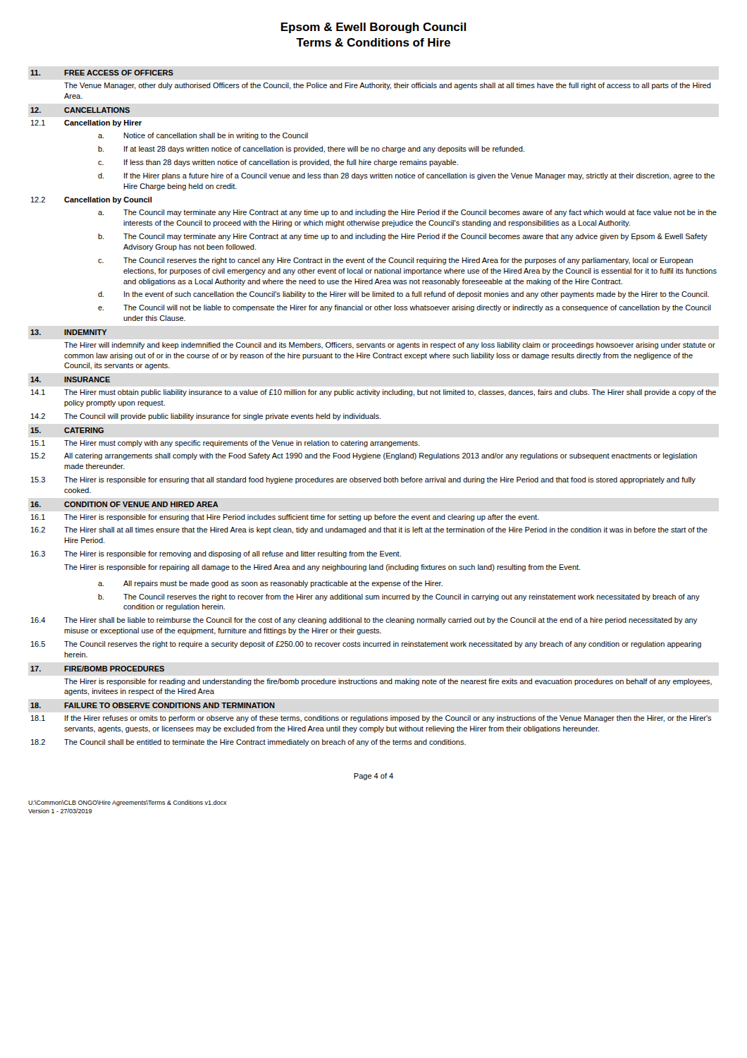Epsom & Ewell Borough Council
Terms & Conditions of Hire
| 11. | FREE ACCESS OF OFFICERS |
| | The Venue Manager, other duly authorised Officers of the Council, the Police and Fire Authority, their officials and agents shall at all times have the full right of access to all parts of the Hired Area. |
| 12. | CANCELLATIONS |
| 12.1 | Cancellation by Hirer |
| | | a. | Notice of cancellation shall be in writing to the Council |
| | | b. | If at least 28 days written notice of cancellation is provided, there will be no charge and any deposits will be refunded. |
| | | c. | If less than 28 days written notice of cancellation is provided, the full hire charge remains payable. |
| | | d. | If the Hirer plans a future hire of a Council venue and less than 28 days written notice of cancellation is given the Venue Manager may, strictly at their discretion, agree to the Hire Charge being held on credit. |
| 12.2 | Cancellation by Council |
| | | a. | The Council may terminate any Hire Contract at any time up to and including the Hire Period if the Council becomes aware of any fact which would at face value not be in the interests of the Council to proceed with the Hiring or which might otherwise prejudice the Council's standing and responsibilities as a Local Authority. |
| | | b. | The Council may terminate any Hire Contract at any time up to and including the Hire Period if the Council becomes aware that any advice given by Epsom & Ewell Safety Advisory Group has not been followed. |
| | | c. | The Council reserves the right to cancel any Hire Contract in the event of the Council requiring the Hired Area for the purposes of any parliamentary, local or European elections, for purposes of civil emergency and any other event of local or national importance where use of the Hired Area by the Council is essential for it to fulfil its functions and obligations as a Local Authority and where the need to use the Hired Area was not reasonably foreseeable at the making of the Hire Contract. |
| | | d. | In the event of such cancellation the Council's liability to the Hirer will be limited to a full refund of deposit monies and any other payments made by the Hirer to the Council. |
| | | e. | The Council will not be liable to compensate the Hirer for any financial or other loss whatsoever arising directly or indirectly as a consequence of cancellation by the Council under this Clause. |
| 13. | INDEMNITY |
| | The Hirer will indemnify and keep indemnified the Council and its Members, Officers, servants or agents in respect of any loss liability claim or proceedings howsoever arising under statute or common law arising out of or in the course of or by reason of the hire pursuant to the Hire Contract except where such liability loss or damage results directly from the negligence of the Council, its servants or agents. |
| 14. | INSURANCE |
| 14.1 | The Hirer must obtain public liability insurance to a value of £10 million for any public activity including, but not limited to, classes, dances, fairs and clubs. The Hirer shall provide a copy of the policy promptly upon request. |
| 14.2 | The Council will provide public liability insurance for single private events held by individuals. |
| 15. | CATERING |
| 15.1 | The Hirer must comply with any specific requirements of the Venue in relation to catering arrangements. |
| 15.2 | All catering arrangements shall comply with the Food Safety Act 1990 and the Food Hygiene (England) Regulations 2013 and/or any regulations or subsequent enactments or legislation made thereunder. |
| 15.3 | The Hirer is responsible for ensuring that all standard food hygiene procedures are observed both before arrival and during the Hire Period and that food is stored appropriately and fully cooked. |
| 16. | CONDITION OF VENUE AND HIRED AREA |
| 16.1 | The Hirer is responsible for ensuring that Hire Period includes sufficient time for setting up before the event and clearing up after the event. |
| 16.2 | The Hirer shall at all times ensure that the Hired Area is kept clean, tidy and undamaged and that it is left at the termination of the Hire Period in the condition it was in before the start of the Hire Period. |
| 16.3 | The Hirer is responsible for removing and disposing of all refuse and litter resulting from the Event. The Hirer is responsible for repairing all damage to the Hired Area and any neighbouring land (including fixtures on such land) resulting from the Event. |
| | | a. | All repairs must be made good as soon as reasonably practicable at the expense of the Hirer. |
| | | b. | The Council reserves the right to recover from the Hirer any additional sum incurred by the Council in carrying out any reinstatement work necessitated by breach of any condition or regulation herein. |
| 16.4 | The Hirer shall be liable to reimburse the Council for the cost of any cleaning additional to the cleaning normally carried out by the Council at the end of a hire period necessitated by any misuse or exceptional use of the equipment, furniture and fittings by the Hirer or their guests. |
| 16.5 | The Council reserves the right to require a security deposit of £250.00 to recover costs incurred in reinstatement work necessitated by any breach of any condition or regulation appearing herein. |
| 17. | FIRE/BOMB PROCEDURES |
| | The Hirer is responsible for reading and understanding the fire/bomb procedure instructions and making note of the nearest fire exits and evacuation procedures on behalf of any employees, agents, invitees in respect of the Hired Area |
| 18. | FAILURE TO OBSERVE CONDITIONS AND TERMINATION |
| 18.1 | If the Hirer refuses or omits to perform or observe any of these terms, conditions or regulations imposed by the Council or any instructions of the Venue Manager then the Hirer, or the Hirer's servants, agents, guests, or licensees may be excluded from the Hired Area until they comply but without relieving the Hirer from their obligations hereunder. |
| 18.2 | The Council shall be entitled to terminate the Hire Contract immediately on breach of any of the terms and conditions. |
Page 4 of 4
U:\Common\CLB ONGO\Hire Agreements\Terms & Conditions v1.docx
Version 1 - 27/03/2019